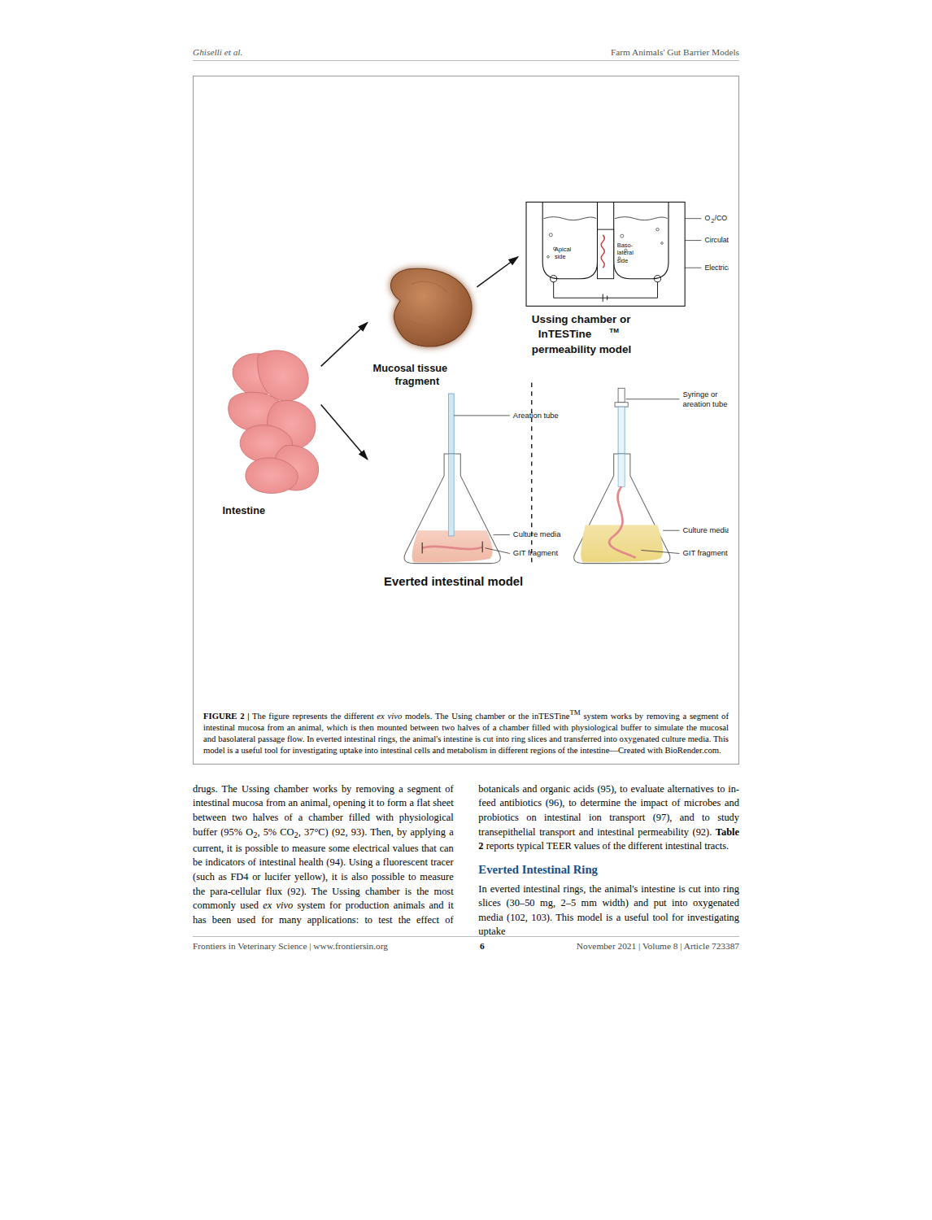Ghiselli et al.
Farm Animals' Gut Barrier Models
Intestine Mucosal tissue fragment Apical side Baso- lateral side O 2 /CO 2 Circulation Electrical current Ussing chamber or InTESTine TM permeability model Areation tube Culture media GIT fragment Syringe or areation tube Culture media GIT fragment Everted intestinal model
FIGURE 2 | The figure represents the different ex vivo models. The Using chamber or the inTESTineTM system works by removing a segment of intestinal mucosa from an animal, which is then mounted between two halves of a chamber filled with physiological buffer to simulate the mucosal and basolateral passage flow. In everted intestinal rings, the animal's intestine is cut into ring slices and transferred into oxygenated culture media. This model is a useful tool for investigating uptake into intestinal cells and metabolism in different regions of the intestine—Created with BioRender.com.
drugs. The Ussing chamber works by removing a segment of intestinal mucosa from an animal, opening it to form a flat sheet between two halves of a chamber filled with physiological buffer (95% O2, 5% CO2, 37°C) (92, 93). Then, by applying a current, it is possible to measure some electrical values that can be indicators of intestinal health (94). Using a fluorescent tracer (such as FD4 or lucifer yellow), it is also possible to measure the para-cellular flux (92). The Ussing chamber is the most commonly used ex vivo system for production animals and it has been used for many applications: to test the effect of botanicals and organic acids (95), to evaluate alternatives to in-feed antibiotics (96), to determine the impact of microbes and probiotics on intestinal ion transport (97), and to study transepithelial transport and intestinal permeability (92). Table 2 reports typical TEER values of the different intestinal tracts.
Everted Intestinal Ring
In everted intestinal rings, the animal's intestine is cut into ring slices (30–50 mg, 2–5 mm width) and put into oxygenated media (102, 103). This model is a useful tool for investigating uptake
Frontiers in Veterinary Science | www.frontiersin.org
6
November 2021 | Volume 8 | Article 723387